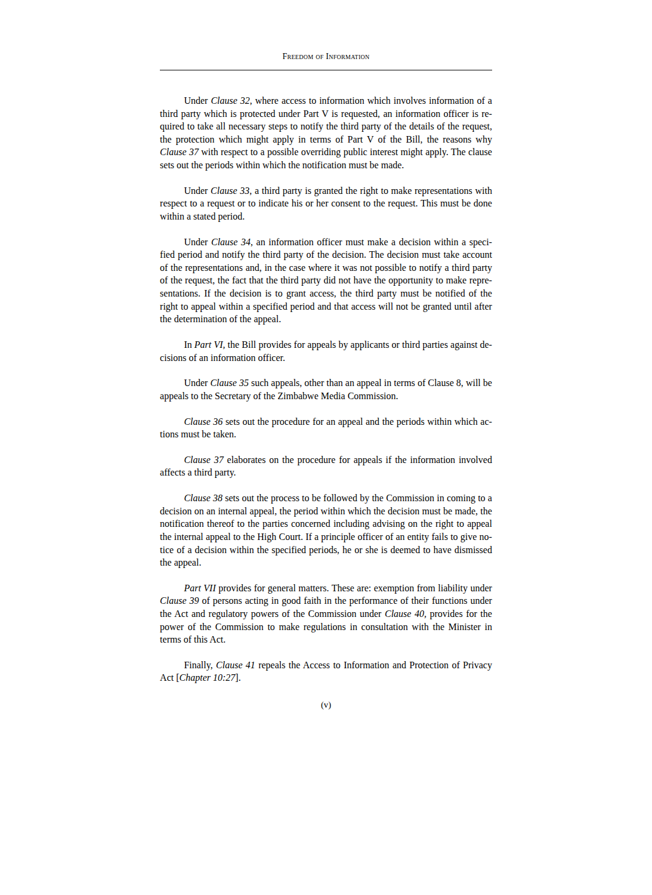Freedom of Information
Under Clause 32, where access to information which involves information of a third party which is protected under Part V is requested, an information officer is required to take all necessary steps to notify the third party of the details of the request, the protection which might apply in terms of Part V of the Bill, the reasons why Clause 37 with respect to a possible overriding public interest might apply. The clause sets out the periods within which the notification must be made.
Under Clause 33, a third party is granted the right to make representations with respect to a request or to indicate his or her consent to the request. This must be done within a stated period.
Under Clause 34, an information officer must make a decision within a specified period and notify the third party of the decision. The decision must take account of the representations and, in the case where it was not possible to notify a third party of the request, the fact that the third party did not have the opportunity to make representations. If the decision is to grant access, the third party must be notified of the right to appeal within a specified period and that access will not be granted until after the determination of the appeal.
In Part VI, the Bill provides for appeals by applicants or third parties against decisions of an information officer.
Under Clause 35 such appeals, other than an appeal in terms of Clause 8, will be appeals to the Secretary of the Zimbabwe Media Commission.
Clause 36 sets out the procedure for an appeal and the periods within which actions must be taken.
Clause 37 elaborates on the procedure for appeals if the information involved affects a third party.
Clause 38 sets out the process to be followed by the Commission in coming to a decision on an internal appeal, the period within which the decision must be made, the notification thereof to the parties concerned including advising on the right to appeal the internal appeal to the High Court. If a principle officer of an entity fails to give notice of a decision within the specified periods, he or she is deemed to have dismissed the appeal.
Part VII provides for general matters. These are: exemption from liability under Clause 39 of persons acting in good faith in the performance of their functions under the Act and regulatory powers of the Commission under Clause 40, provides for the power of the Commission to make regulations in consultation with the Minister in terms of this Act.
Finally, Clause 41 repeals the Access to Information and Protection of Privacy Act [Chapter 10:27].
(v)